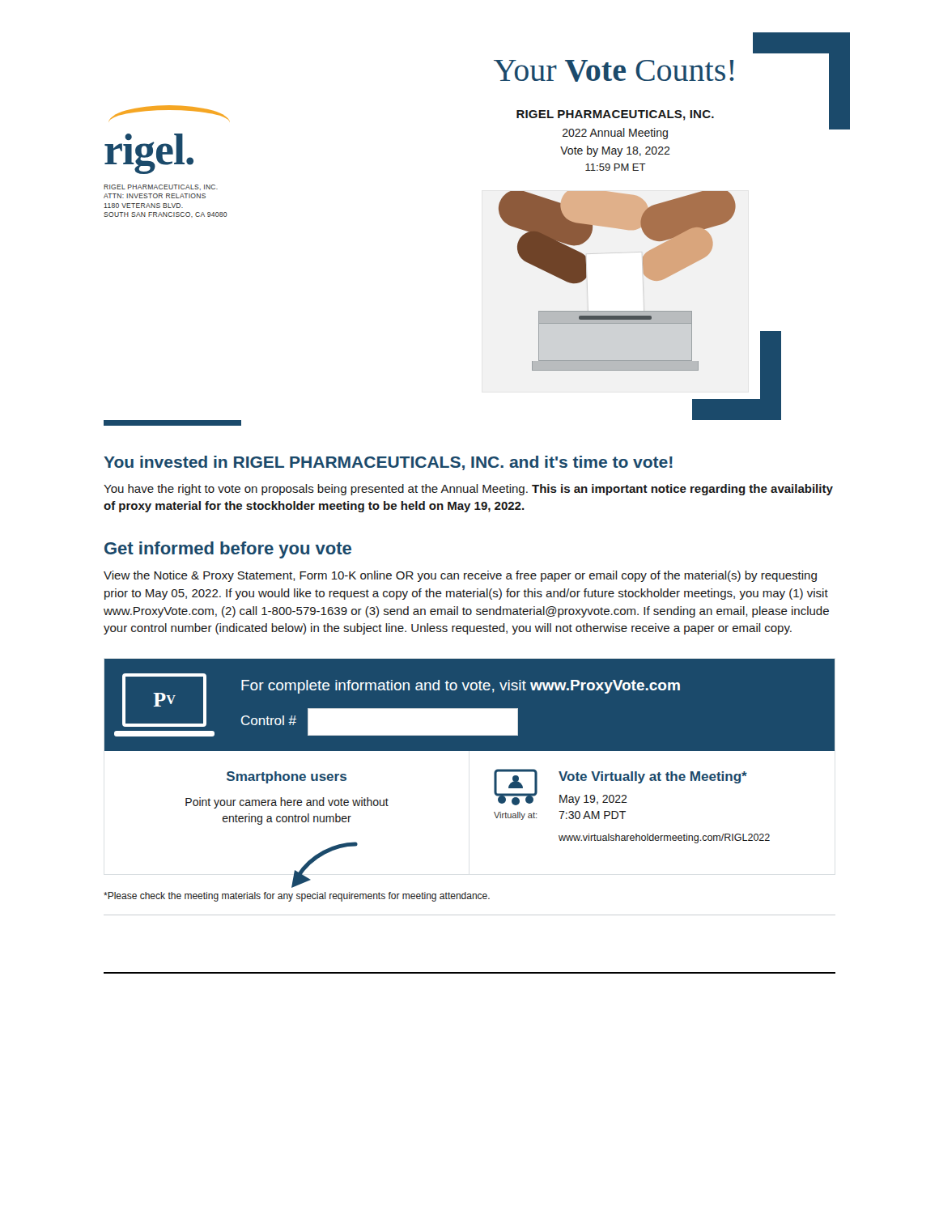rigel.
Rigel Pharmaceuticals, Inc.
Attn: Investor Relations
1180 Veterans Blvd.
South San Francisco, CA 94080
Your Vote Counts!
RIGEL PHARMACEUTICALS, INC.
2022 Annual Meeting
Vote by May 18, 2022
11:59 PM ET
You invested in RIGEL PHARMACEUTICALS, INC. and it's time to vote!
You have the right to vote on proposals being presented at the Annual Meeting. This is an important notice regarding the availability of proxy material for the stockholder meeting to be held on May 19, 2022.
Get informed before you vote
View the Notice & Proxy Statement, Form 10-K online OR you can receive a free paper or email copy of the material(s) by requesting prior to May 05, 2022. If you would like to request a copy of the material(s) for this and/or future stockholder meetings, you may (1) visit www.ProxyVote.com, (2) call 1-800-579-1639 or (3) send an email to sendmaterial@proxyvote.com. If sending an email, please include your control number (indicated below) in the subject line. Unless requested, you will not otherwise receive a paper or email copy.
PV
For complete information and to vote, visit www.ProxyVote.com
Control #
Smartphone users
Point your camera here and vote without entering a control number
Virtually at:
Vote Virtually at the Meeting*
May 19, 2022
7:30 AM PDT
www.virtualshareholdermeeting.com/RIGL2022
*Please check the meeting materials for any special requirements for meeting attendance.